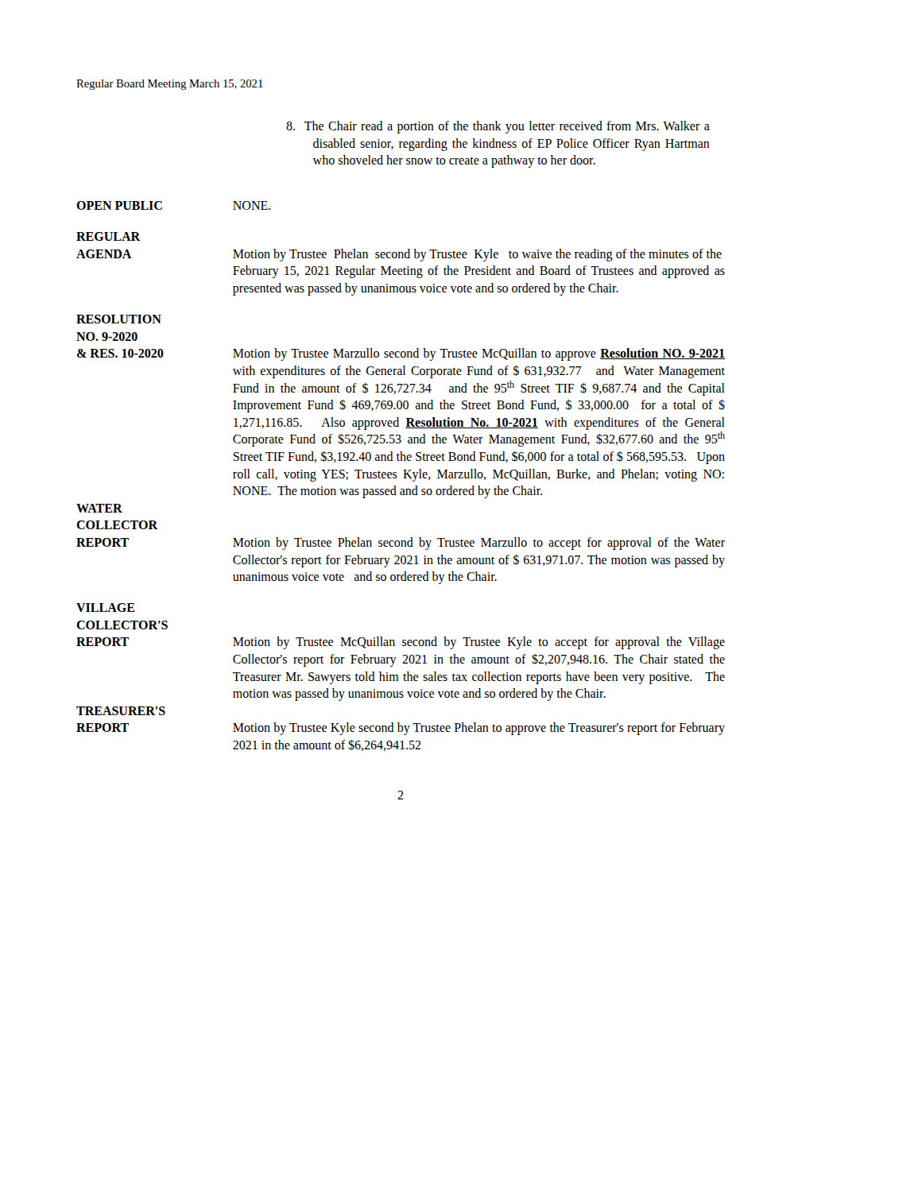Regular Board Meeting March 15, 2021
8. The Chair read a portion of the thank you letter received from Mrs. Walker a disabled senior, regarding the kindness of EP Police Officer Ryan Hartman who shoveled her snow to create a pathway to her door.
| OPEN PUBLIC | NONE. |
| REGULAR AGENDA | Motion by Trustee Phelan second by Trustee Kyle to waive the reading of the minutes of the February 15, 2021 Regular Meeting of the President and Board of Trustees and approved as presented was passed by unanimous voice vote and so ordered by the Chair. |
| RESOLUTION NO. 9-2020 & RES. 10-2020 | Motion by Trustee Marzullo second by Trustee McQuillan to approve Resolution NO. 9-2021 with expenditures of the General Corporate Fund of $ 631,932.77 and Water Management Fund in the amount of $ 126,727.34 and the 95 th Street TIF $ 9,687.74 and the Capital Improvement Fund $ 469,769.00 and the Street Bond Fund, $ 33,000.00 for a total of $ 1,271,116.85. Also approved Resolution No. 10-2021 with expenditures of the General Corporate Fund of $526,725.53 and the Water Management Fund, $32,677.60 and the 95 th Street TIF Fund, $3,192.40 and the Street Bond Fund, $6,000 for a total of $ 568,595.53. Upon roll call, voting YES; Trustees Kyle, Marzullo, McQuillan, Burke, and Phelan; voting NO: NONE. The motion was passed and so ordered by the Chair. |
| WATER COLLECTOR REPORT | Motion by Trustee Phelan second by Trustee Marzullo to accept for approval of the Water Collector's report for February 2021 in the amount of $ 631,971.07. The motion was passed by unanimous voice vote and so ordered by the Chair. |
| VILLAGE COLLECTOR'S REPORT | Motion by Trustee McQuillan second by Trustee Kyle to accept for approval the Village Collector's report for February 2021 in the amount of $2,207,948.16. The Chair stated the Treasurer Mr. Sawyers told him the sales tax collection reports have been very positive. The motion was passed by unanimous voice vote and so ordered by the Chair. |
| TREASURER'S REPORT | Motion by Trustee Kyle second by Trustee Phelan to approve the Treasurer's report for February 2021 in the amount of $6,264,941.52 |
2